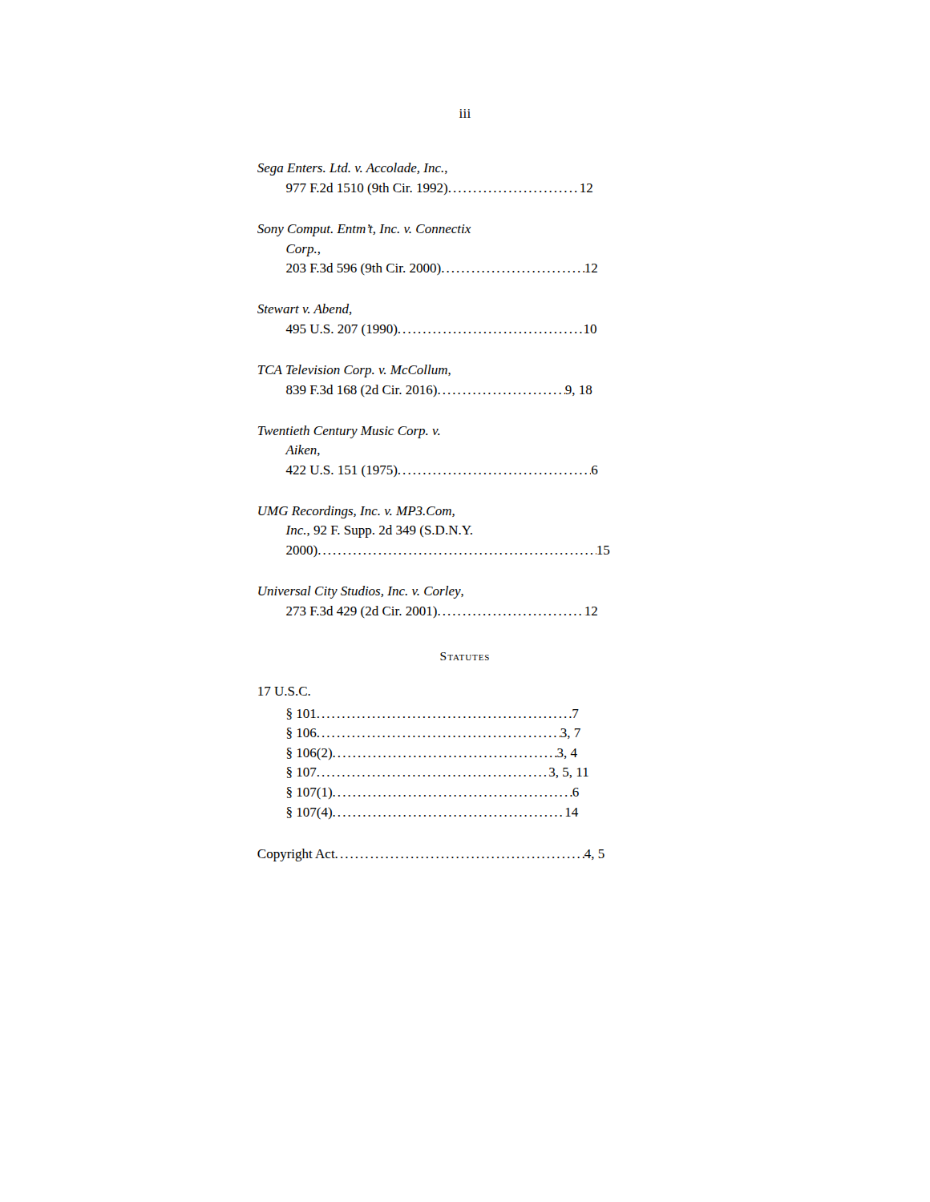iii
Sega Enters. Ltd. v. Accolade, Inc., 977 F.2d 1510 (9th Cir. 1992) 12
Sony Comput. Entm’t, Inc. v. Connectix Corp., 203 F.3d 596 (9th Cir. 2000) 12
Stewart v. Abend, 495 U.S. 207 (1990) 10
TCA Television Corp. v. McCollum, 839 F.3d 168 (2d Cir. 2016) 9, 18
Twentieth Century Music Corp. v. Aiken, 422 U.S. 151 (1975) 6
UMG Recordings, Inc. v. MP3.Com, Inc., 92 F. Supp. 2d 349 (S.D.N.Y. 2000) 15
Universal City Studios, Inc. v. Corley, 273 F.3d 429 (2d Cir. 2001) 12
Statutes
17 U.S.C.
§ 101 7 § 106 3, 7 § 106(2) 3, 4 § 107 3, 5, 11 § 107(1) 6 § 107(4) 14
Copyright Act 4, 5